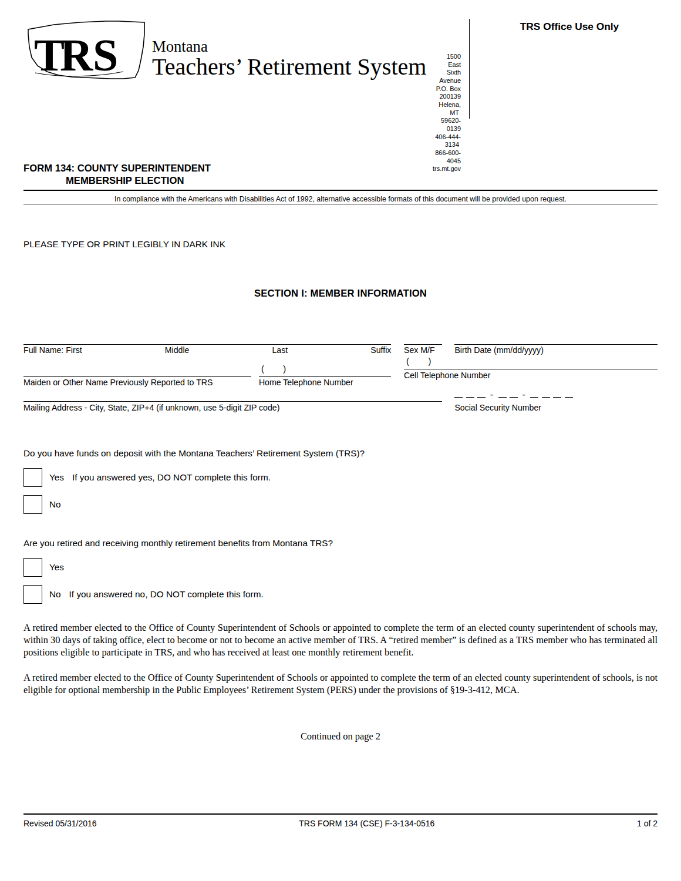T R S
Montana
Teachers’ Retirement System
1500 East Sixth Avenue
P.O. Box 200139
Helena, MT 59620-0139
406-444-3134 866-600-4045
trs.mt.gov
TRS Office Use Only
FORM 134: COUNTY SUPERINTENDENT MEMBERSHIP ELECTION
In compliance with the Americans with Disabilities Act of 1992, alternative accessible formats of this document will be provided upon request.
PLEASE TYPE OR PRINT LEGIBLY IN DARK INK
SECTION I: MEMBER INFORMATION
| Full Name: First Middle Last Suffix | | Sex M/F | | Birth Date (mm/dd/yyyy) |
| / / / ( ) / / Maiden or Other Name Previously Reported to TRS / / Home Telephone Number / | | ( ) Cell Telephone Number |
| Mailing Address - City, State, ZIP+4 (if unknown, use 5-digit ZIP code) | | - - Social Security Number |
Do you have funds on deposit with the Montana Teachers’ Retirement System (TRS)?
Yes If you answered yes, DO NOT complete this form.
No
Are you retired and receiving monthly retirement benefits from Montana TRS?
Yes
No If you answered no, DO NOT complete this form.
A retired member elected to the Office of County Superintendent of Schools or appointed to complete the term of an elected county superintendent of schools may, within 30 days of taking office, elect to become or not to become an active member of TRS. A “retired member” is defined as a TRS member who has terminated all positions eligible to participate in TRS, and who has received at least one monthly retirement benefit.
A retired member elected to the Office of County Superintendent of Schools or appointed to complete the term of an elected county superintendent of schools, is not eligible for optional membership in the Public Employees’ Retirement System (PERS) under the provisions of §19-3-412, MCA.
Continued on page 2
Revised 05/31/2016
TRS FORM 134 (CSE) F-3-134-0516
1 of 2